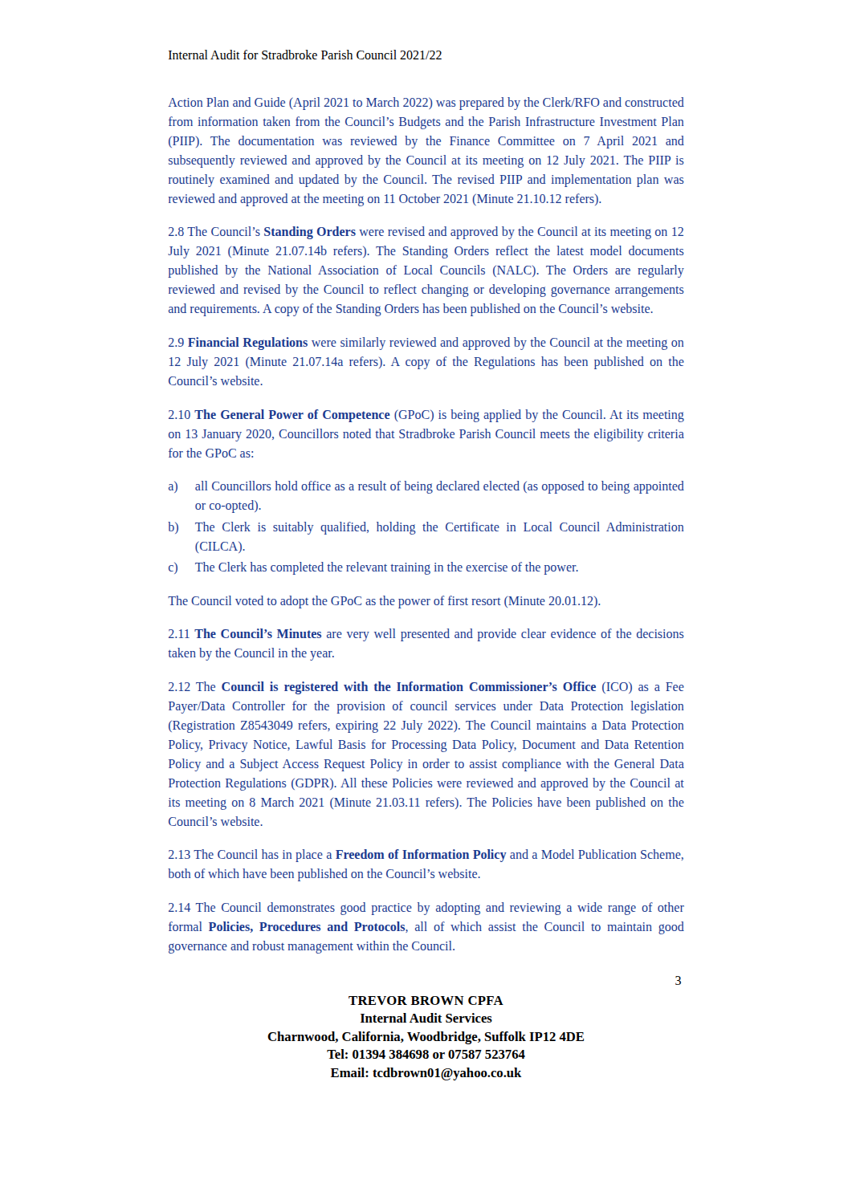Internal Audit for Stradbroke Parish Council 2021/22
Action Plan and Guide (April 2021 to March 2022) was prepared by the Clerk/RFO and constructed from information taken from the Council’s Budgets and the Parish Infrastructure Investment Plan (PIIP). The documentation was reviewed by the Finance Committee on 7 April 2021 and subsequently reviewed and approved by the Council at its meeting on 12 July 2021. The PIIP is routinely examined and updated by the Council. The revised PIIP and implementation plan was reviewed and approved at the meeting on 11 October 2021 (Minute 21.10.12 refers).
2.8 The Council’s Standing Orders were revised and approved by the Council at its meeting on 12 July 2021 (Minute 21.07.14b refers). The Standing Orders reflect the latest model documents published by the National Association of Local Councils (NALC). The Orders are regularly reviewed and revised by the Council to reflect changing or developing governance arrangements and requirements. A copy of the Standing Orders has been published on the Council’s website.
2.9 Financial Regulations were similarly reviewed and approved by the Council at the meeting on 12 July 2021 (Minute 21.07.14a refers). A copy of the Regulations has been published on the Council’s website.
2.10 The General Power of Competence (GPoC) is being applied by the Council. At its meeting on 13 January 2020, Councillors noted that Stradbroke Parish Council meets the eligibility criteria for the GPoC as:
a) all Councillors hold office as a result of being declared elected (as opposed to being appointed or co-opted).
b) The Clerk is suitably qualified, holding the Certificate in Local Council Administration (CILCA).
c) The Clerk has completed the relevant training in the exercise of the power.
The Council voted to adopt the GPoC as the power of first resort (Minute 20.01.12).
2.11 The Council’s Minutes are very well presented and provide clear evidence of the decisions taken by the Council in the year.
2.12 The Council is registered with the Information Commissioner’s Office (ICO) as a Fee Payer/Data Controller for the provision of council services under Data Protection legislation (Registration Z8543049 refers, expiring 22 July 2022). The Council maintains a Data Protection Policy, Privacy Notice, Lawful Basis for Processing Data Policy, Document and Data Retention Policy and a Subject Access Request Policy in order to assist compliance with the General Data Protection Regulations (GDPR). All these Policies were reviewed and approved by the Council at its meeting on 8 March 2021 (Minute 21.03.11 refers). The Policies have been published on the Council’s website.
2.13 The Council has in place a Freedom of Information Policy and a Model Publication Scheme, both of which have been published on the Council’s website.
2.14 The Council demonstrates good practice by adopting and reviewing a wide range of other formal Policies, Procedures and Protocols, all of which assist the Council to maintain good governance and robust management within the Council.
3
TREVOR BROWN CPFA
Internal Audit Services
Charnwood, California, Woodbridge, Suffolk IP12 4DE
Tel: 01394 384698 or 07587 523764
Email: tcdbrown01@yahoo.co.uk